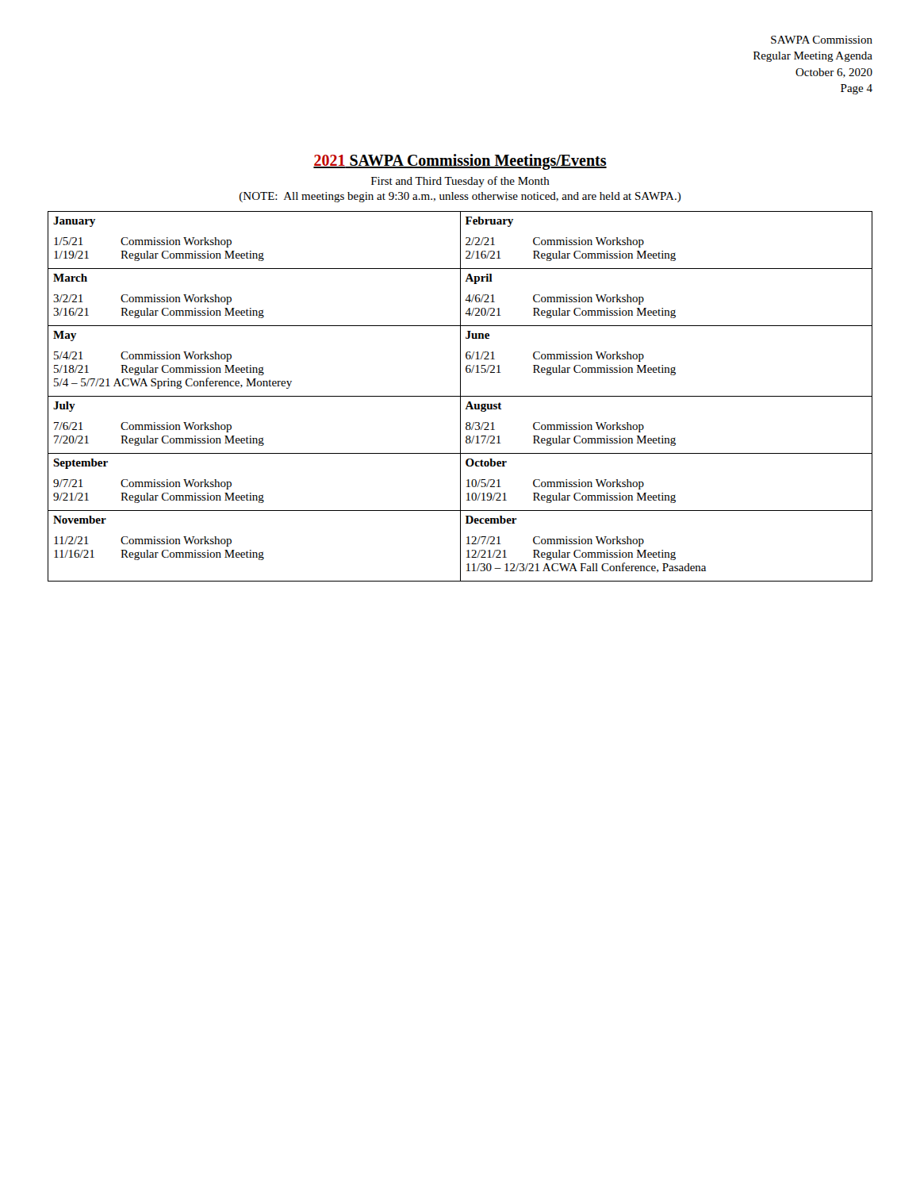SAWPA Commission
Regular Meeting Agenda
October 6, 2020
Page 4
2021 SAWPA Commission Meetings/Events
First and Third Tuesday of the Month
(NOTE: All meetings begin at 9:30 a.m., unless otherwise noticed, and are held at SAWPA.)
| January | February |
| 1/5/21 Commission Workshop 1/19/21 Regular Commission Meeting | 2/2/21 Commission Workshop 2/16/21 Regular Commission Meeting |
| March | April |
| 3/2/21 Commission Workshop 3/16/21 Regular Commission Meeting | 4/6/21 Commission Workshop 4/20/21 Regular Commission Meeting |
| May | June |
| 5/4/21 Commission Workshop 5/18/21 Regular Commission Meeting 5/4 – 5/7/21 ACWA Spring Conference, Monterey | 6/1/21 Commission Workshop 6/15/21 Regular Commission Meeting |
| July | August |
| 7/6/21 Commission Workshop 7/20/21 Regular Commission Meeting | 8/3/21 Commission Workshop 8/17/21 Regular Commission Meeting |
| September | October |
| 9/7/21 Commission Workshop 9/21/21 Regular Commission Meeting | 10/5/21 Commission Workshop 10/19/21 Regular Commission Meeting |
| November | December |
| 11/2/21 Commission Workshop 11/16/21 Regular Commission Meeting | 12/7/21 Commission Workshop 12/21/21 Regular Commission Meeting 11/30 – 12/3/21 ACWA Fall Conference, Pasadena |